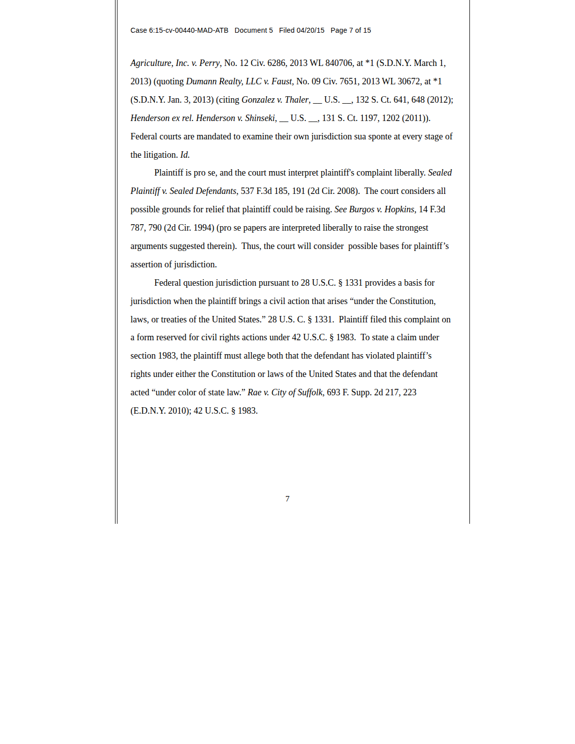Case 6:15-cv-00440-MAD-ATB Document 5 Filed 04/20/15 Page 7 of 15
Agriculture, Inc. v. Perry, No. 12 Civ. 6286, 2013 WL 840706, at *1 (S.D.N.Y. March 1, 2013) (quoting Dumann Realty, LLC v. Faust, No. 09 Civ. 7651, 2013 WL 30672, at *1 (S.D.N.Y. Jan. 3, 2013) (citing Gonzalez v. Thaler, __ U.S. __, 132 S. Ct. 641, 648 (2012); Henderson ex rel. Henderson v. Shinseki, __ U.S. __, 131 S. Ct. 1197, 1202 (2011)). Federal courts are mandated to examine their own jurisdiction sua sponte at every stage of the litigation. Id.
Plaintiff is pro se, and the court must interpret plaintiff's complaint liberally. Sealed Plaintiff v. Sealed Defendants, 537 F.3d 185, 191 (2d Cir. 2008). The court considers all possible grounds for relief that plaintiff could be raising. See Burgos v. Hopkins, 14 F.3d 787, 790 (2d Cir. 1994) (pro se papers are interpreted liberally to raise the strongest arguments suggested therein). Thus, the court will consider possible bases for plaintiff’s assertion of jurisdiction.
Federal question jurisdiction pursuant to 28 U.S.C. § 1331 provides a basis for jurisdiction when the plaintiff brings a civil action that arises “under the Constitution, laws, or treaties of the United States.” 28 U.S. C. § 1331. Plaintiff filed this complaint on a form reserved for civil rights actions under 42 U.S.C. § 1983. To state a claim under section 1983, the plaintiff must allege both that the defendant has violated plaintiff’s rights under either the Constitution or laws of the United States and that the defendant acted “under color of state law.” Rae v. City of Suffolk, 693 F. Supp. 2d 217, 223 (E.D.N.Y. 2010); 42 U.S.C. § 1983.
7